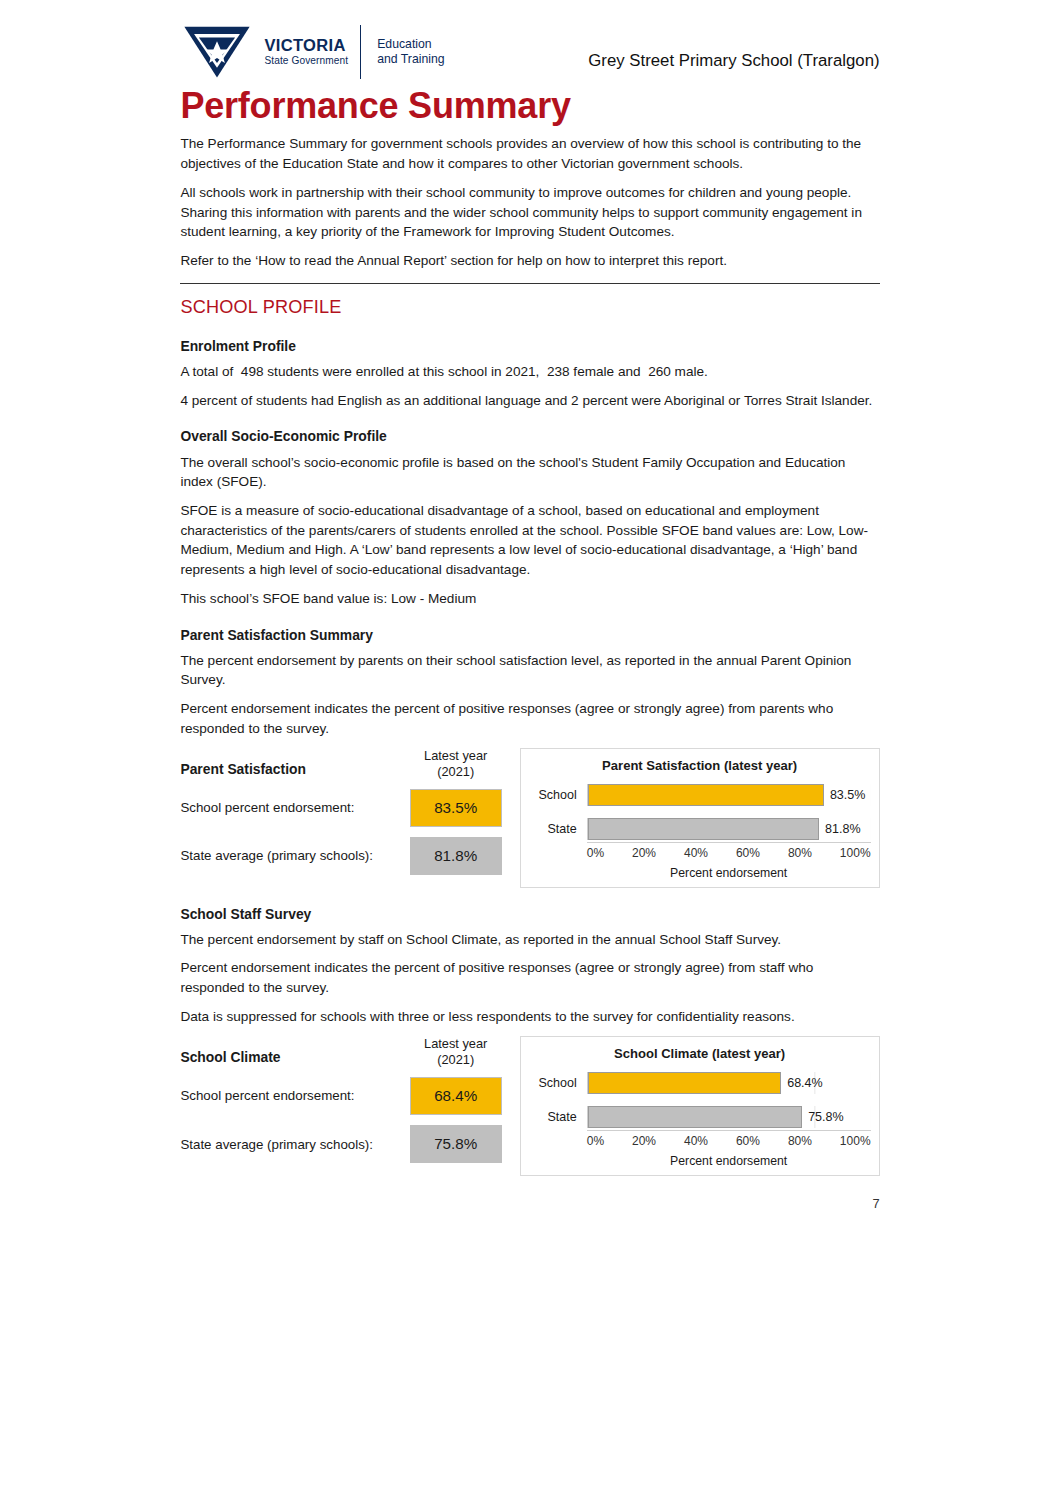VICTORIA State Government
Education
and Training
Grey Street Primary School (Traralgon)
Performance Summary
The Performance Summary for government schools provides an overview of how this school is contributing to the objectives of the Education State and how it compares to other Victorian government schools.
All schools work in partnership with their school community to improve outcomes for children and young people. Sharing this information with parents and the wider school community helps to support community engagement in student learning, a key priority of the Framework for Improving Student Outcomes.
Refer to the ‘How to read the Annual Report’ section for help on how to interpret this report.
SCHOOL PROFILE
Enrolment Profile
A total of 498 students were enrolled at this school in 2021, 238 female and 260 male.
4 percent of students had English as an additional language and 2 percent were Aboriginal or Torres Strait Islander.
Overall Socio-Economic Profile
The overall school’s socio-economic profile is based on the school's Student Family Occupation and Education index (SFOE).
SFOE is a measure of socio-educational disadvantage of a school, based on educational and employment characteristics of the parents/carers of students enrolled at the school. Possible SFOE band values are: Low, Low-Medium, Medium and High. A ‘Low’ band represents a low level of socio-educational disadvantage, a ‘High’ band represents a high level of socio-educational disadvantage.
This school’s SFOE band value is: Low - Medium
Parent Satisfaction Summary
The percent endorsement by parents on their school satisfaction level, as reported in the annual Parent Opinion Survey.
Percent endorsement indicates the percent of positive responses (agree or strongly agree) from parents who responded to the survey.
Parent Satisfaction
Latest year
(2021)
School percent endorsement:
83.5%
State average (primary schools):
81.8%
Parent Satisfaction (latest year)
School
83.5%
State
81.8%
0% 20% 40% 60% 80% 100%
Percent endorsement
School Staff Survey
The percent endorsement by staff on School Climate, as reported in the annual School Staff Survey.
Percent endorsement indicates the percent of positive responses (agree or strongly agree) from staff who responded to the survey.
Data is suppressed for schools with three or less respondents to the survey for confidentiality reasons.
School Climate
Latest year
(2021)
School percent endorsement:
68.4%
State average (primary schools):
75.8%
School Climate (latest year)
School
68.4%
State
75.8%
0% 20% 40% 60% 80% 100%
Percent endorsement
7